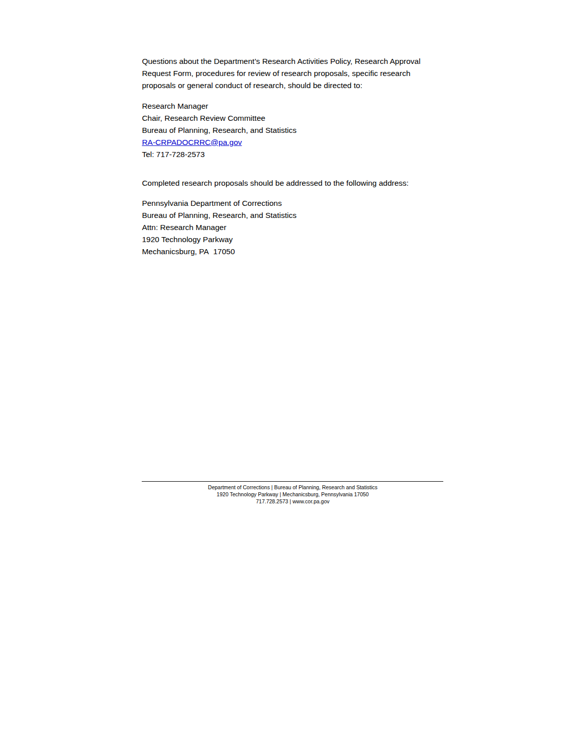Questions about the Department’s Research Activities Policy, Research Approval Request Form, procedures for review of research proposals, specific research proposals or general conduct of research, should be directed to:
Research Manager
Chair, Research Review Committee
Bureau of Planning, Research, and Statistics
RA-CRPADOCRRC@pa.gov
Tel: 717-728-2573
Completed research proposals should be addressed to the following address:
Pennsylvania Department of Corrections
Bureau of Planning, Research, and Statistics
Attn: Research Manager
1920 Technology Parkway
Mechanicsburg, PA 17050
Department of Corrections | Bureau of Planning, Research and Statistics
1920 Technology Parkway | Mechanicsburg, Pennsylvania 17050
717.728.2573 | www.cor.pa.gov